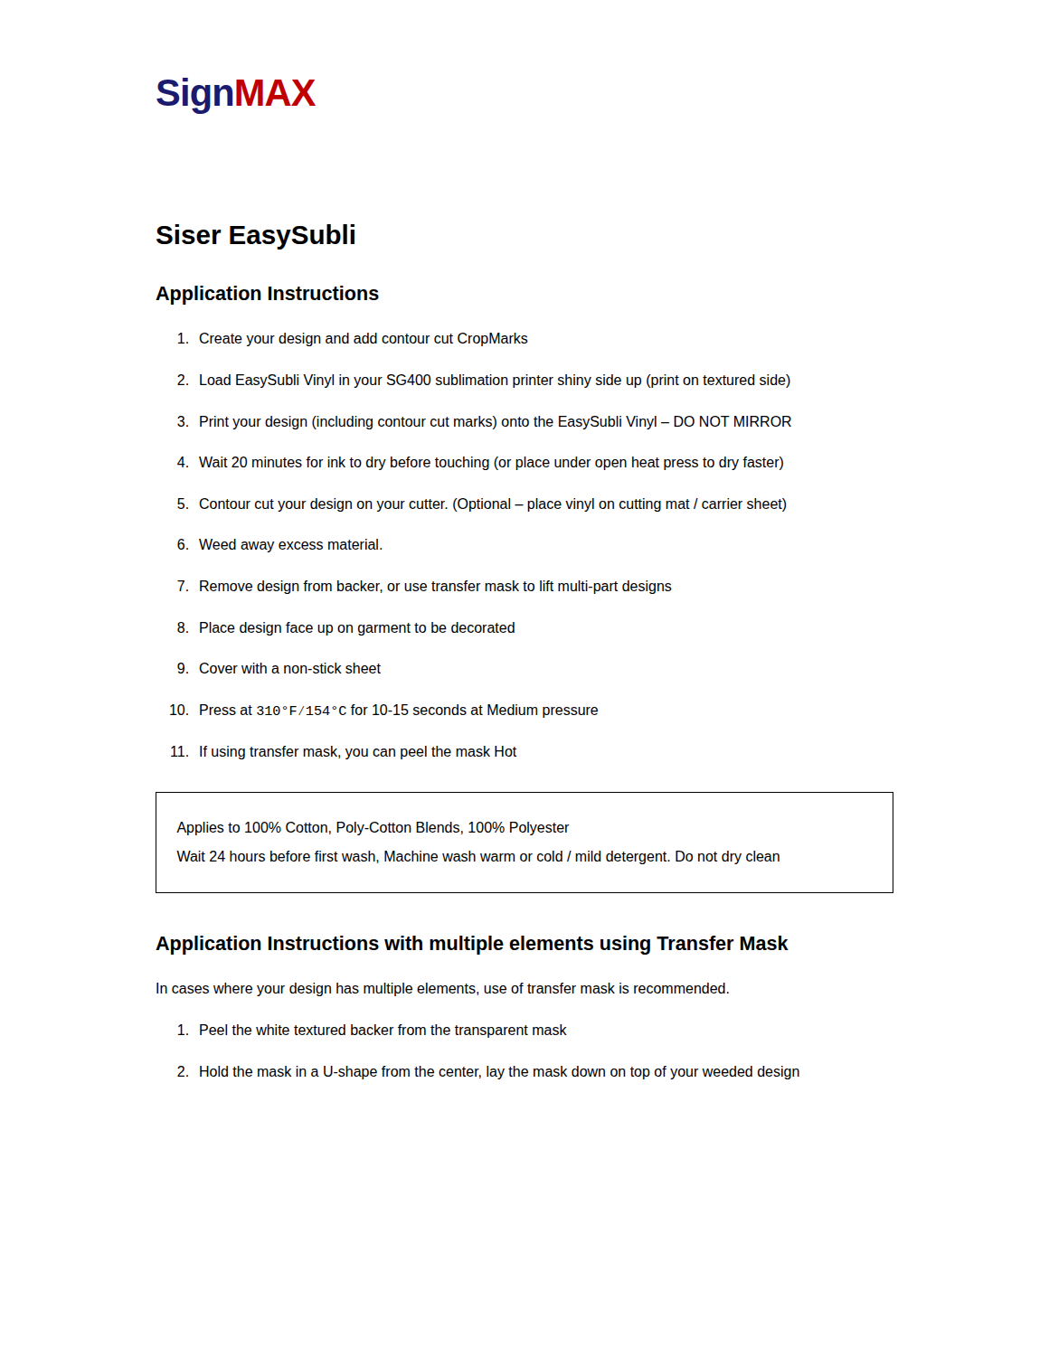Sign MAX
Siser EasySubli
Application Instructions
Create your design and add contour cut CropMarks
Load EasySubli Vinyl in your SG400 sublimation printer shiny side up (print on textured side)
Print your design (including contour cut marks) onto the EasySubli Vinyl – DO NOT MIRROR
Wait 20 minutes for ink to dry before touching (or place under open heat press to dry faster)
Contour cut your design on your cutter. (Optional – place vinyl on cutting mat / carrier sheet)
Weed away excess material.
Remove design from backer, or use transfer mask to lift multi-part designs
Place design face up on garment to be decorated
Cover with a non-stick sheet
Press at 310°F∕154°C for 10-15 seconds at Medium pressure
If using transfer mask, you can peel the mask Hot
Applies to 100% Cotton, Poly-Cotton Blends, 100% Polyester
Wait 24 hours before first wash, Machine wash warm or cold / mild detergent. Do not dry clean
Application Instructions with multiple elements using Transfer Mask
In cases where your design has multiple elements, use of transfer mask is recommended.
Peel the white textured backer from the transparent mask
Hold the mask in a U-shape from the center, lay the mask down on top of your weeded design